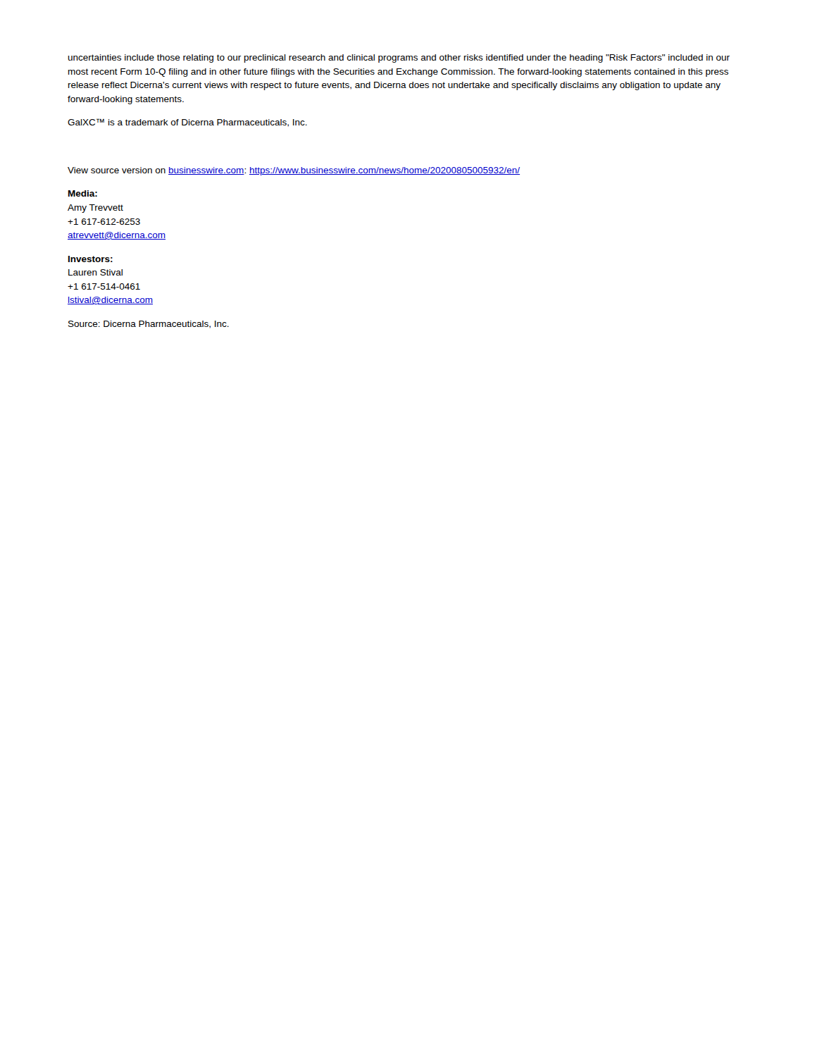uncertainties include those relating to our preclinical research and clinical programs and other risks identified under the heading "Risk Factors" included in our most recent Form 10-Q filing and in other future filings with the Securities and Exchange Commission. The forward-looking statements contained in this press release reflect Dicerna's current views with respect to future events, and Dicerna does not undertake and specifically disclaims any obligation to update any forward-looking statements.
GalXC™ is a trademark of Dicerna Pharmaceuticals, Inc.
View source version on businesswire.com: https://www.businesswire.com/news/home/20200805005932/en/
Media:
Amy Trevvett
+1 617-612-6253
atrevvett@dicerna.com
Investors:
Lauren Stival
+1 617-514-0461
lstival@dicerna.com
Source: Dicerna Pharmaceuticals, Inc.